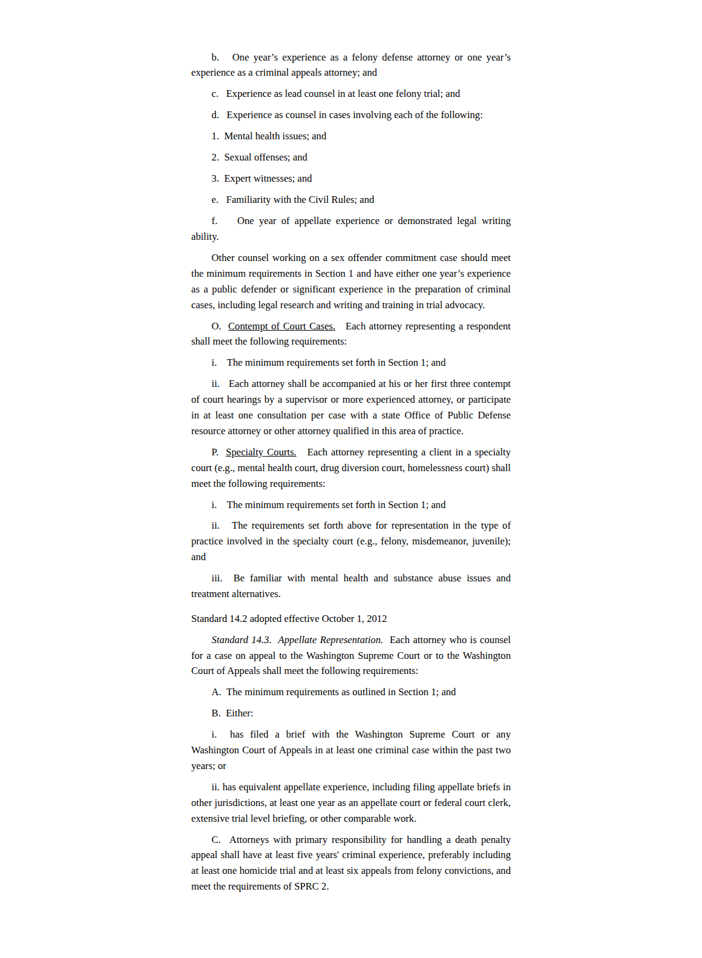b. One year’s experience as a felony defense attorney or one year’s experience as a criminal appeals attorney; and
c. Experience as lead counsel in at least one felony trial; and
d. Experience as counsel in cases involving each of the following:
1. Mental health issues; and
2. Sexual offenses; and
3. Expert witnesses; and
e. Familiarity with the Civil Rules; and
f. One year of appellate experience or demonstrated legal writing ability.
Other counsel working on a sex offender commitment case should meet the minimum requirements in Section 1 and have either one year’s experience as a public defender or significant experience in the preparation of criminal cases, including legal research and writing and training in trial advocacy.
O. Contempt of Court Cases. Each attorney representing a respondent shall meet the following requirements:
i. The minimum requirements set forth in Section 1; and
ii. Each attorney shall be accompanied at his or her first three contempt of court hearings by a supervisor or more experienced attorney, or participate in at least one consultation per case with a state Office of Public Defense resource attorney or other attorney qualified in this area of practice.
P. Specialty Courts. Each attorney representing a client in a specialty court (e.g., mental health court, drug diversion court, homelessness court) shall meet the following requirements:
i. The minimum requirements set forth in Section 1; and
ii. The requirements set forth above for representation in the type of practice involved in the specialty court (e.g., felony, misdemeanor, juvenile); and
iii. Be familiar with mental health and substance abuse issues and treatment alternatives.
Standard 14.2 adopted effective October 1, 2012
Standard 14.3. Appellate Representation. Each attorney who is counsel for a case on appeal to the Washington Supreme Court or to the Washington Court of Appeals shall meet the following requirements:
A. The minimum requirements as outlined in Section 1; and
B. Either:
i. has filed a brief with the Washington Supreme Court or any Washington Court of Appeals in at least one criminal case within the past two years; or
ii. has equivalent appellate experience, including filing appellate briefs in other jurisdictions, at least one year as an appellate court or federal court clerk, extensive trial level briefing, or other comparable work.
C. Attorneys with primary responsibility for handling a death penalty appeal shall have at least five years' criminal experience, preferably including at least one homicide trial and at least six appeals from felony convictions, and meet the requirements of SPRC 2.